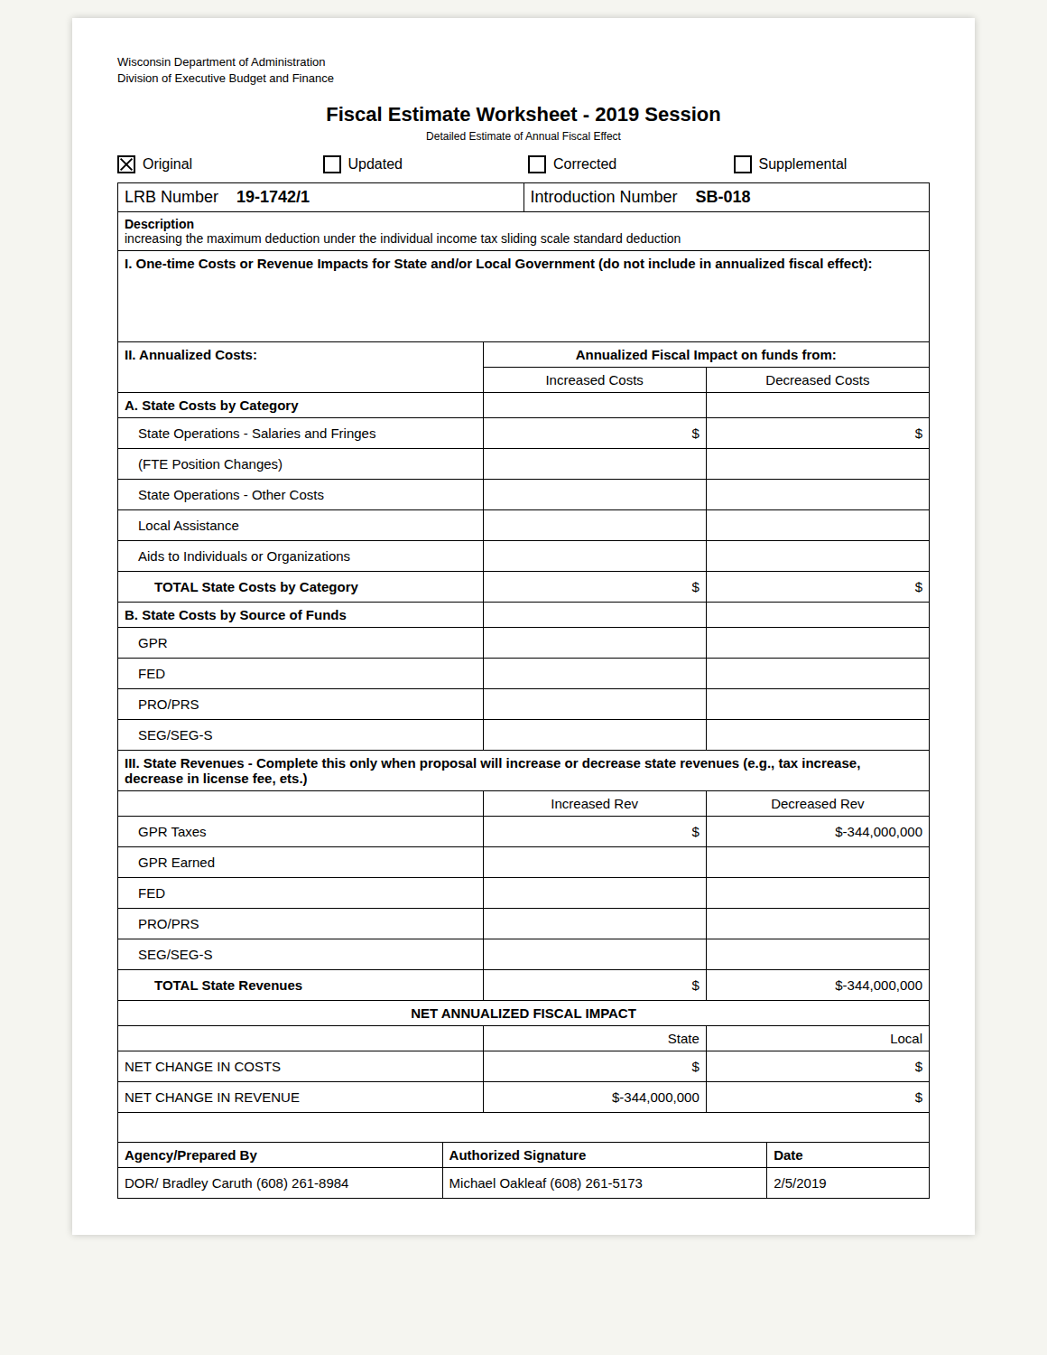Wisconsin Department of Administration
Division of Executive Budget and Finance
Fiscal Estimate Worksheet - 2019 Session
Detailed Estimate of Annual Fiscal Effect
Original
Updated
Corrected
Supplemental
| LRB Number 19-1742/1 | Introduction Number SB-018 |
| Description increasing the maximum deduction under the individual income tax sliding scale standard deduction |
| I. One-time Costs or Revenue Impacts for State and/or Local Government (do not include in annualized fiscal effect): |
| II. Annualized Costs: | Annualized Fiscal Impact on funds from: |
| Increased Costs | Decreased Costs |
| A. State Costs by Category | | |
| State Operations - Salaries and Fringes | $ | $ |
| (FTE Position Changes) | | |
| State Operations - Other Costs | | |
| Local Assistance | | |
| Aids to Individuals or Organizations | | |
| TOTAL State Costs by Category | $ | $ |
| B. State Costs by Source of Funds | | |
| GPR | | |
| FED | | |
| PRO/PRS | | |
| SEG/SEG-S | | |
| III. State Revenues - Complete this only when proposal will increase or decrease state revenues (e.g., tax increase, decrease in license fee, ets.) |
| | Increased Rev | Decreased Rev |
| GPR Taxes | $ | $-344,000,000 |
| GPR Earned | | |
| FED | | |
| PRO/PRS | | |
| SEG/SEG-S | | |
| TOTAL State Revenues | $ | $-344,000,000 |
| NET ANNUALIZED FISCAL IMPACT |
| | State | Local |
| NET CHANGE IN COSTS | $ | $ |
| NET CHANGE IN REVENUE | $-344,000,000 | $ |
| Agency/Prepared By | Authorized Signature | Date |
| DOR/ Bradley Caruth (608) 261-8984 | Michael Oakleaf (608) 261-5173 | 2/5/2019 |